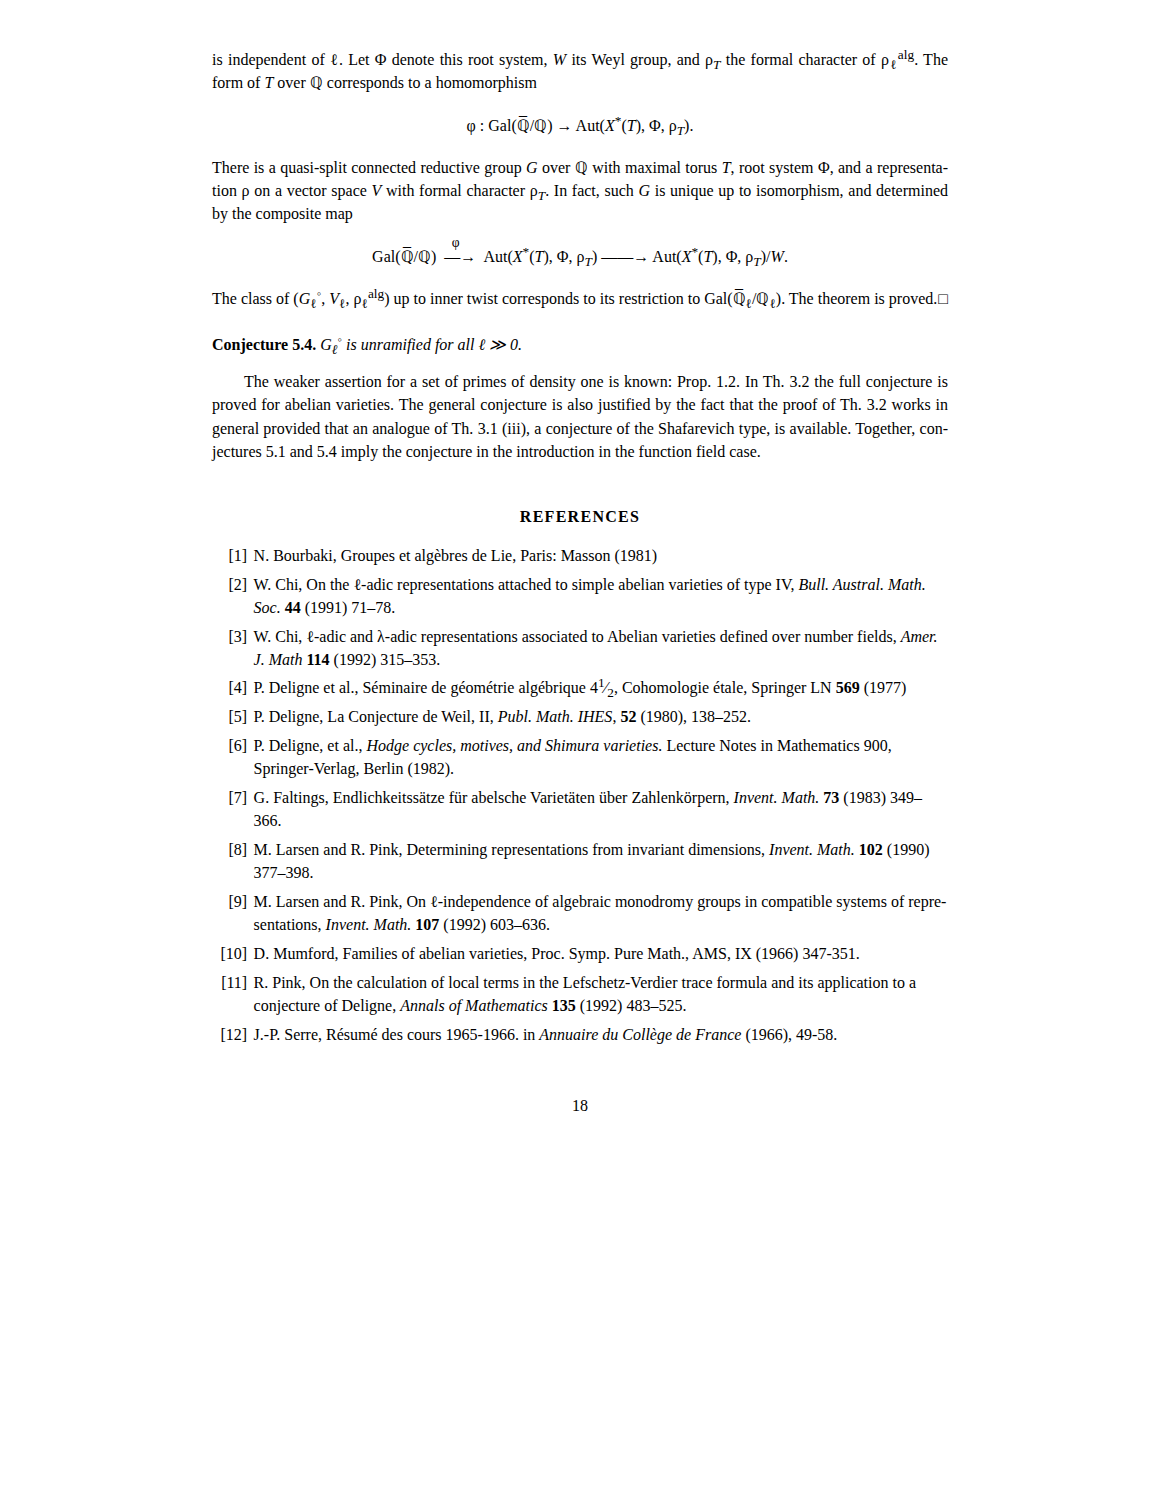is independent of ℓ. Let Φ denote this root system, W its Weyl group, and ρT the formal character of ρℓalg. The form of T over ℚ corresponds to a homomorphism
φ : Gal(ℚ̅/ℚ) → Aut(X*(T), Φ, ρT).
There is a quasi-split connected reductive group G over ℚ with maximal torus T, root system Φ, and a representation ρ on a vector space V with formal character ρT. In fact, such G is unique up to isomorphism, and determined by the composite map
Gal(ℚ̅/ℚ) φ—→ Aut(X*(T), Φ, ρT) ——→ Aut(X*(T), Φ, ρT)/W.
The class of (Gℓ◦, Vℓ, ρℓalg) up to inner twist corresponds to its restriction to Gal(ℚ̅ℓ/ℚℓ). The theorem is proved. □
Conjecture 5.4. Gℓ◦ is unramified for all ℓ ≫ 0.
The weaker assertion for a set of primes of density one is known: Prop. 1.2. In Th. 3.2 the full conjecture is proved for abelian varieties. The general conjecture is also justified by the fact that the proof of Th. 3.2 works in general provided that an analogue of Th. 3.1 (iii), a conjecture of the Shafarevich type, is available. Together, conjectures 5.1 and 5.4 imply the conjecture in the introduction in the function field case.
REFERENCES
[1] N. Bourbaki, Groupes et algèbres de Lie, Paris: Masson (1981)
[2] W. Chi, On the ℓ-adic representations attached to simple abelian varieties of type IV, Bull. Austral. Math. Soc. 44 (1991) 71–78.
[3] W. Chi, ℓ-adic and λ-adic representations associated to Abelian varieties defined over number fields, Amer. J. Math 114 (1992) 315–353.
[4] P. Deligne et al., Séminaire de géométrie algébrique 41⁄2, Cohomologie étale, Springer LN 569 (1977)
[5] P. Deligne, La Conjecture de Weil, II, Publ. Math. IHES, 52 (1980), 138–252.
[6] P. Deligne, et al., Hodge cycles, motives, and Shimura varieties. Lecture Notes in Mathematics 900, Springer-Verlag, Berlin (1982).
[7] G. Faltings, Endlichkeitssätze für abelsche Varietäten über Zahlenkörpern, Invent. Math. 73 (1983) 349–366.
[8] M. Larsen and R. Pink, Determining representations from invariant dimensions, Invent. Math. 102 (1990) 377–398.
[9] M. Larsen and R. Pink, On ℓ-independence of algebraic monodromy groups in compatible systems of representations, Invent. Math. 107 (1992) 603–636.
[10] D. Mumford, Families of abelian varieties, Proc. Symp. Pure Math., AMS, IX (1966) 347-351.
[11] R. Pink, On the calculation of local terms in the Lefschetz-Verdier trace formula and its application to a conjecture of Deligne, Annals of Mathematics 135 (1992) 483–525.
[12] J.-P. Serre, Résumé des cours 1965-1966. in Annuaire du Collège de France (1966), 49-58.
18